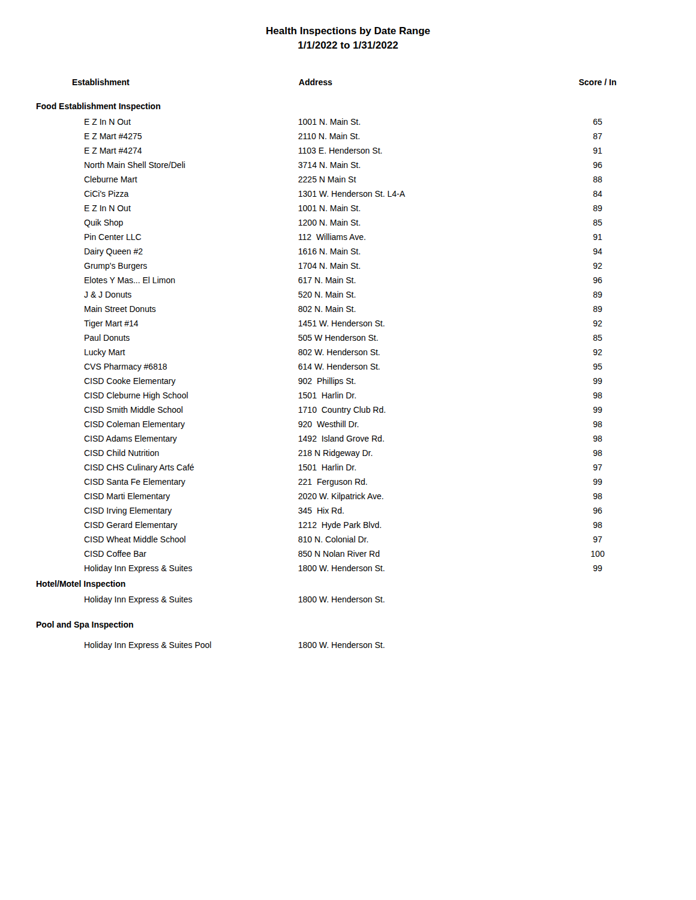Health Inspections by Date Range
1/1/2022 to 1/31/2022
| Establishment | Address | Score / In |
| --- | --- | --- |
| Food Establishment Inspection |
| E Z In N Out | 1001 N. Main St. | 65 |
| E Z Mart #4275 | 2110 N. Main St. | 87 |
| E Z Mart #4274 | 1103 E. Henderson St. | 91 |
| North Main Shell Store/Deli | 3714 N. Main St. | 96 |
| Cleburne Mart | 2225 N Main St | 88 |
| CiCi's Pizza | 1301 W. Henderson St. L4-A | 84 |
| E Z In N Out | 1001 N. Main St. | 89 |
| Quik Shop | 1200 N. Main St. | 85 |
| Pin Center LLC | 112 Williams Ave. | 91 |
| Dairy Queen #2 | 1616 N. Main St. | 94 |
| Grump's Burgers | 1704 N. Main St. | 92 |
| Elotes Y Mas... El Limon | 617 N. Main St. | 96 |
| J & J Donuts | 520 N. Main St. | 89 |
| Main Street Donuts | 802 N. Main St. | 89 |
| Tiger Mart #14 | 1451 W. Henderson St. | 92 |
| Paul Donuts | 505 W Henderson St. | 85 |
| Lucky Mart | 802 W. Henderson St. | 92 |
| CVS Pharmacy #6818 | 614 W. Henderson St. | 95 |
| CISD Cooke Elementary | 902 Phillips St. | 99 |
| CISD Cleburne High School | 1501 Harlin Dr. | 98 |
| CISD Smith Middle School | 1710 Country Club Rd. | 99 |
| CISD Coleman Elementary | 920 Westhill Dr. | 98 |
| CISD Adams Elementary | 1492 Island Grove Rd. | 98 |
| CISD Child Nutrition | 218 N Ridgeway Dr. | 98 |
| CISD CHS Culinary Arts Café | 1501 Harlin Dr. | 97 |
| CISD Santa Fe Elementary | 221 Ferguson Rd. | 99 |
| CISD Marti Elementary | 2020 W. Kilpatrick Ave. | 98 |
| CISD Irving Elementary | 345 Hix Rd. | 96 |
| CISD Gerard Elementary | 1212 Hyde Park Blvd. | 98 |
| CISD Wheat Middle School | 810 N. Colonial Dr. | 97 |
| CISD Coffee Bar | 850 N Nolan River Rd | 100 |
| Holiday Inn Express & Suites | 1800 W. Henderson St. | 99 |
| Hotel/Motel Inspection |
| Holiday Inn Express & Suites | 1800 W. Henderson St. | |
| Pool and Spa Inspection |
| Holiday Inn Express & Suites Pool | 1800 W. Henderson St. | |